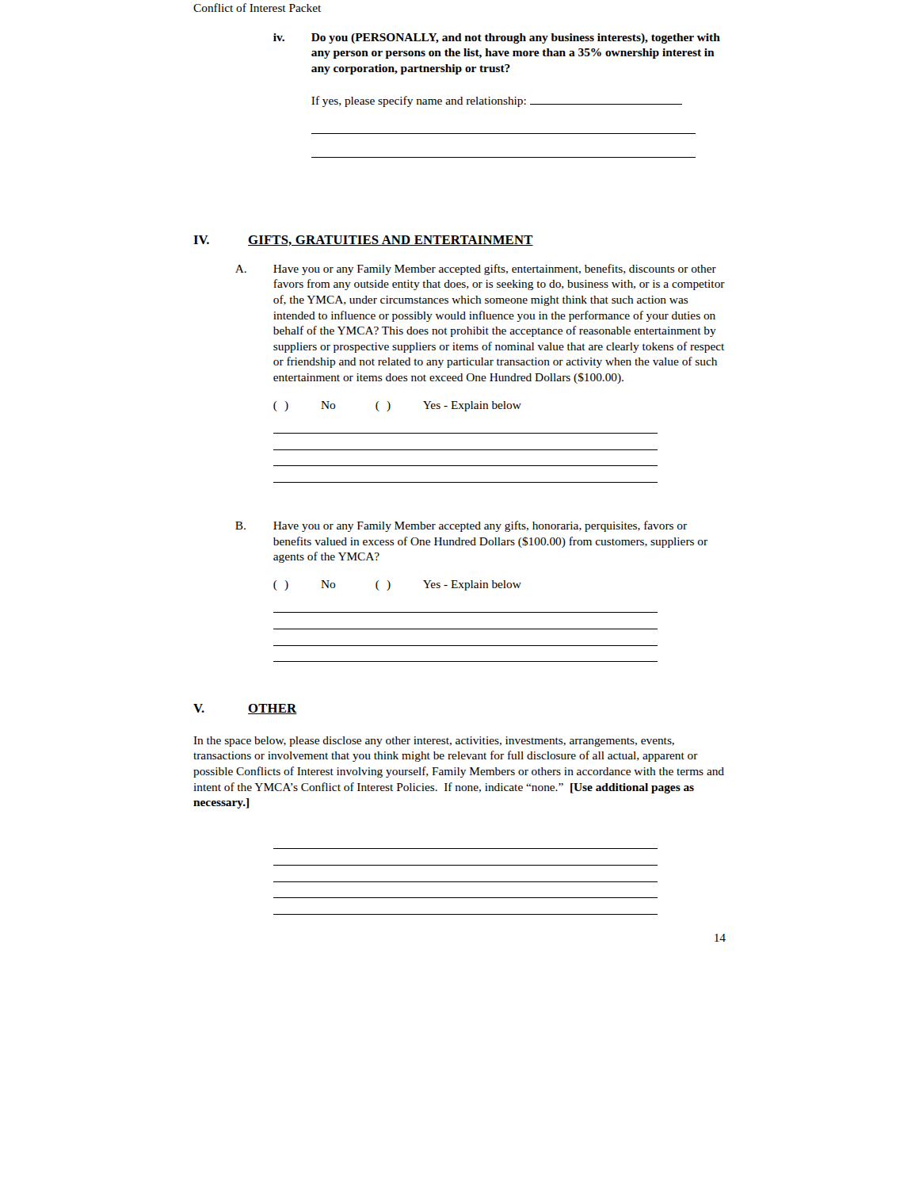Conflict of Interest Packet
iv.
Do you (PERSONALLY, and not through any business interests), together with any person or persons on the list, have more than a 35% ownership interest in any corporation, partnership or trust?
If yes, please specify name and relationship:
IV.
GIFTS, GRATUITIES AND ENTERTAINMENT
A.
Have you or any Family Member accepted gifts, entertainment, benefits, discounts or other favors from any outside entity that does, or is seeking to do, business with, or is a competitor of, the YMCA, under circumstances which someone might think that such action was intended to influence or possibly would influence you in the performance of your duties on behalf of the YMCA? This does not prohibit the acceptance of reasonable entertainment by suppliers or prospective suppliers or items of nominal value that are clearly tokens of respect or friendship and not related to any particular transaction or activity when the value of such entertainment or items does not exceed One Hundred Dollars ($100.00).
( ) No ( ) Yes - Explain below
B.
Have you or any Family Member accepted any gifts, honoraria, perquisites, favors or benefits valued in excess of One Hundred Dollars ($100.00) from customers, suppliers or agents of the YMCA?
( ) No ( ) Yes - Explain below
V.
OTHER
In the space below, please disclose any other interest, activities, investments, arrangements, events, transactions or involvement that you think might be relevant for full disclosure of all actual, apparent or possible Conflicts of Interest involving yourself, Family Members or others in accordance with the terms and intent of the YMCA’s Conflict of Interest Policies. If none, indicate “none.” [Use additional pages as necessary.]
14